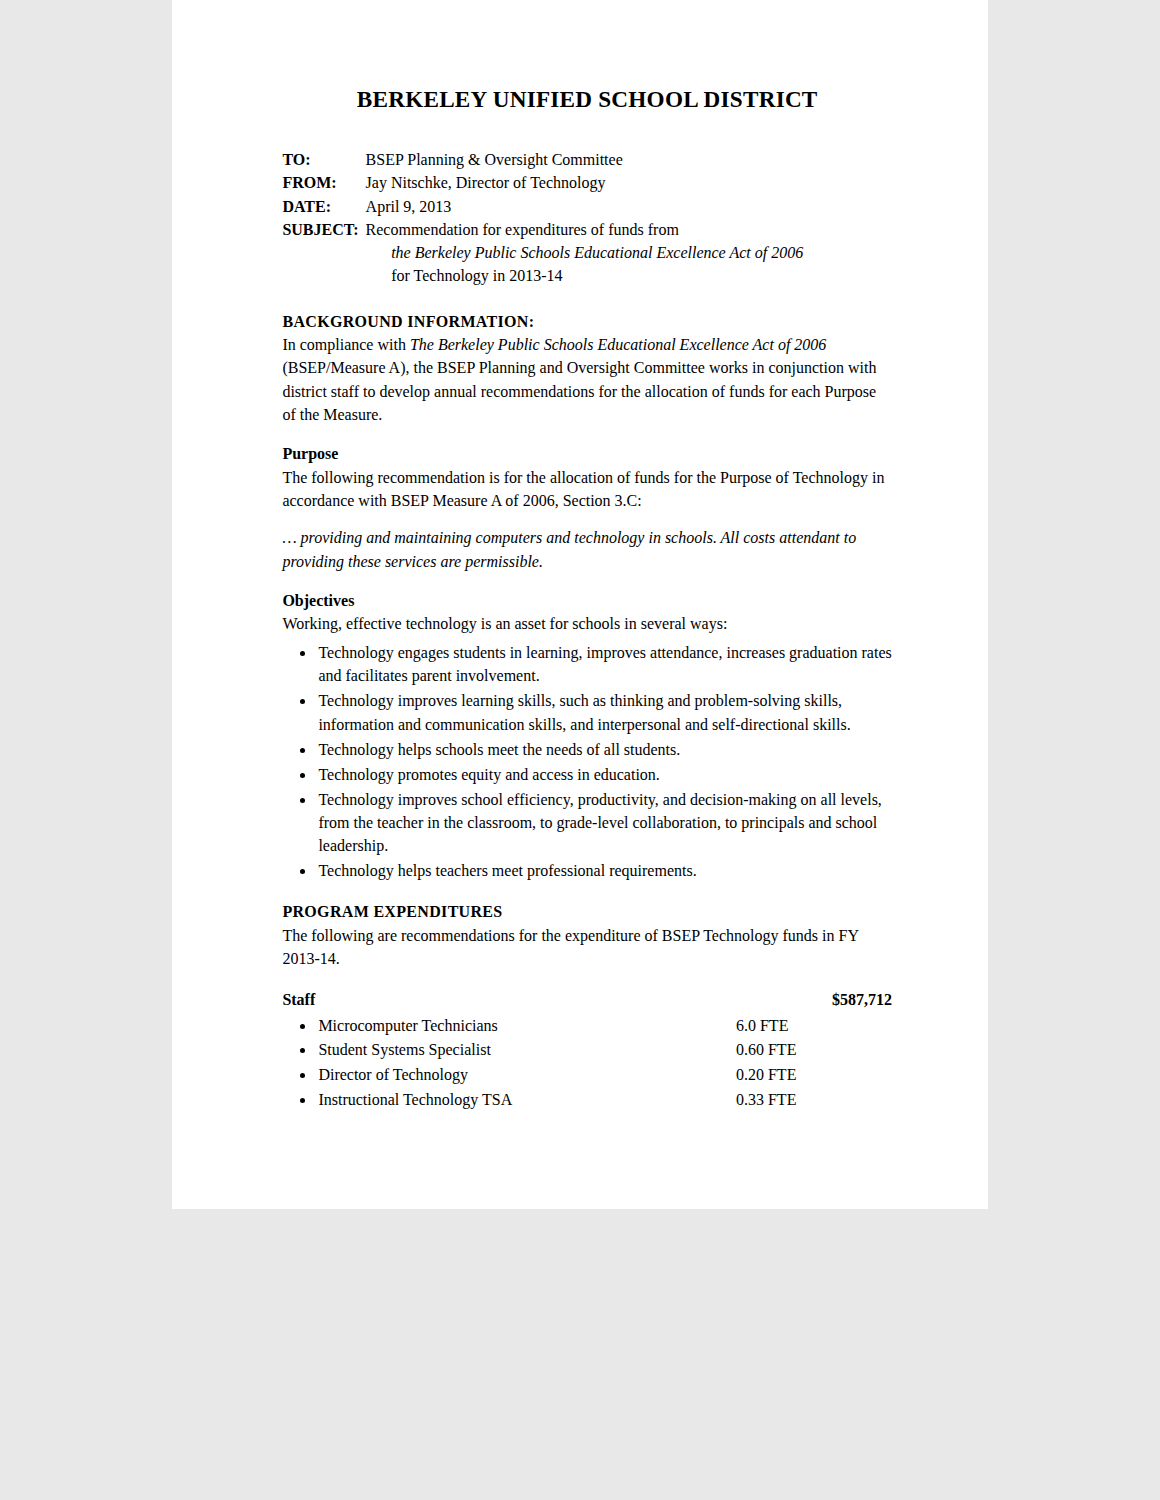BERKELEY UNIFIED SCHOOL DISTRICT
TO:
BSEP Planning & Oversight Committee
FROM:
Jay Nitschke, Director of Technology
DATE:
April 9, 2013
SUBJECT:
Recommendation for expenditures of funds from the Berkeley Public Schools Educational Excellence Act of 2006 for Technology in 2013-14
BACKGROUND INFORMATION:
In compliance with The Berkeley Public Schools Educational Excellence Act of 2006 (BSEP/Measure A), the BSEP Planning and Oversight Committee works in conjunction with district staff to develop annual recommendations for the allocation of funds for each Purpose of the Measure.
Purpose
The following recommendation is for the allocation of funds for the Purpose of Technology in accordance with BSEP Measure A of 2006, Section 3.C:
… providing and maintaining computers and technology in schools. All costs attendant to providing these services are permissible.
Objectives
Working, effective technology is an asset for schools in several ways:
Technology engages students in learning, improves attendance, increases graduation rates and facilitates parent involvement.
Technology improves learning skills, such as thinking and problem-solving skills, information and communication skills, and interpersonal and self-directional skills.
Technology helps schools meet the needs of all students.
Technology promotes equity and access in education.
Technology improves school efficiency, productivity, and decision-making on all levels, from the teacher in the classroom, to grade-level collaboration, to principals and school leadership.
Technology helps teachers meet professional requirements.
PROGRAM EXPENDITURES
The following are recommendations for the expenditure of BSEP Technology funds in FY 2013-14.
Staff $587,712
Microcomputer Technicians 6.0 FTE
Student Systems Specialist 0.60 FTE
Director of Technology 0.20 FTE
Instructional Technology TSA 0.33 FTE